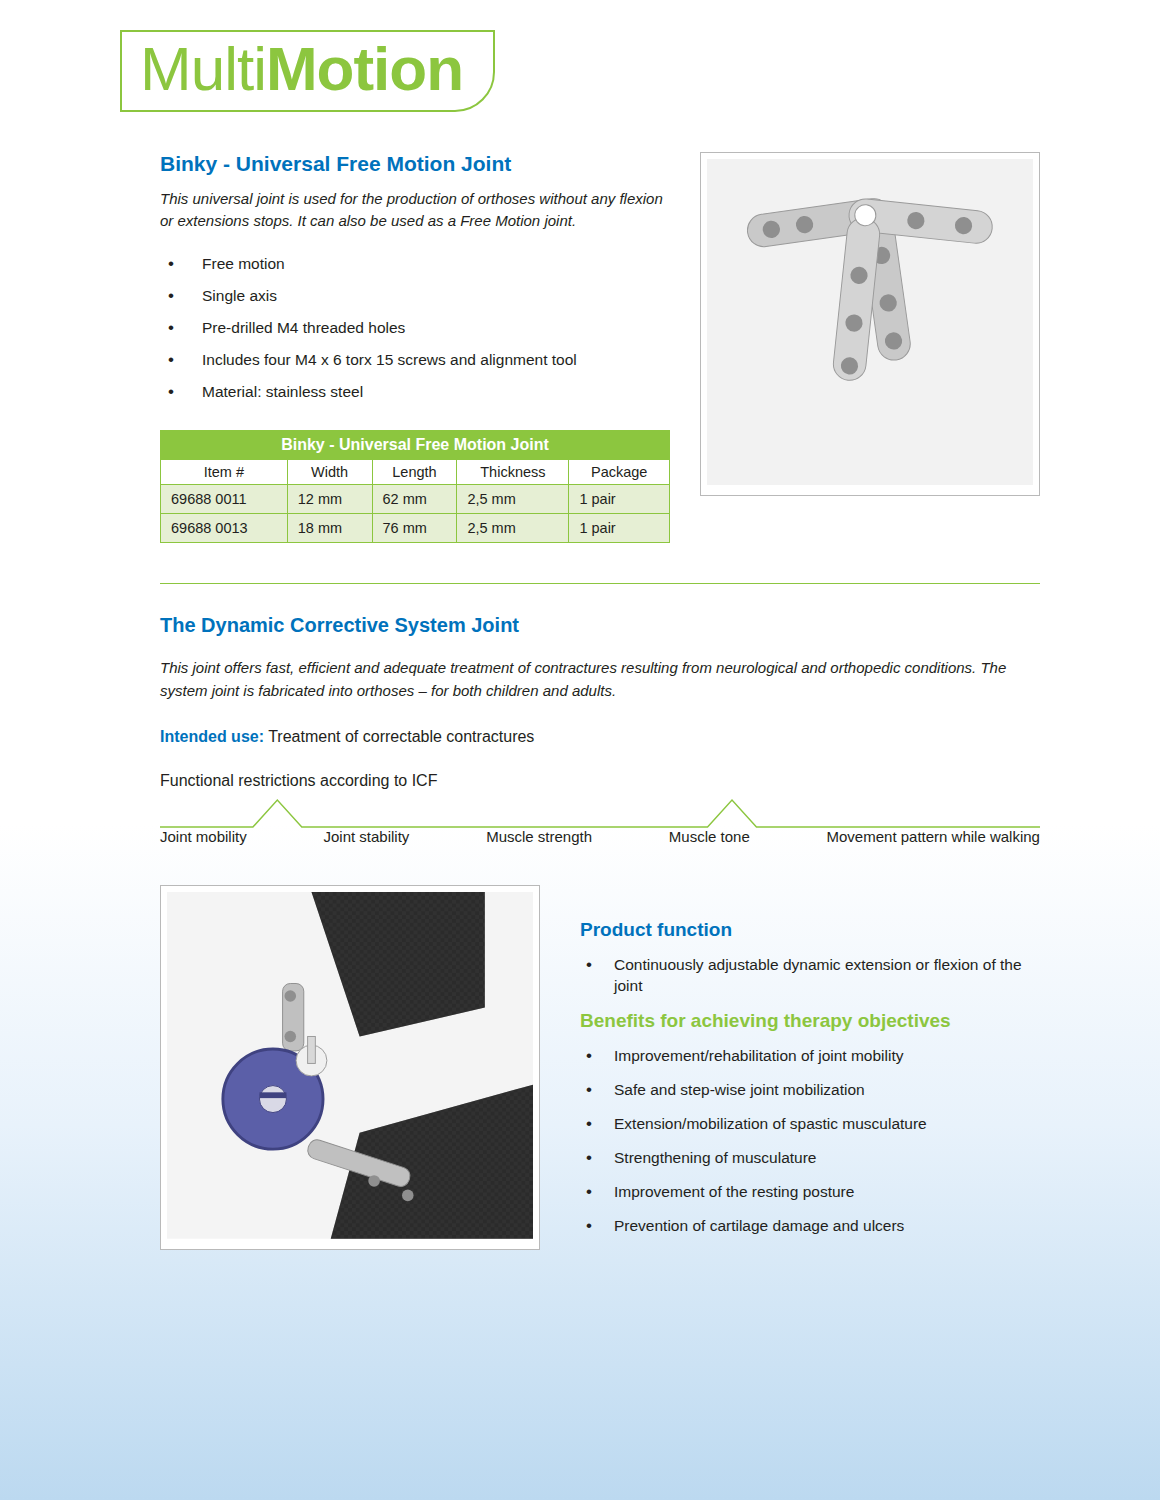Multi Motion
Binky - Universal Free Motion Joint
This universal joint is used for the production of orthoses without any flexion or extensions stops. It can also be used as a Free Motion joint.
Free motion
Single axis
Pre-drilled M4 threaded holes
Includes four M4 x 6 torx 15 screws and alignment tool
Material: stainless steel
Binky - Universal Free Motion Joint
| Item # | Width | Length | Thickness | Package |
| --- | --- | --- | --- | --- |
| 69688 0011 | 12 mm | 62 mm | 2,5 mm | 1 pair |
| 69688 0013 | 18 mm | 76 mm | 2,5 mm | 1 pair |
The Dynamic Corrective System Joint
This joint offers fast, efficient and adequate treatment of contractures resulting from neurological and orthopedic conditions. The system joint is fabricated into orthoses – for both children and adults.
Intended use: Treatment of correctable contractures
Functional restrictions according to ICF
Joint mobility Joint stability Muscle strength Muscle tone Movement pattern while walking
Product function
Continuously adjustable dynamic extension or flexion of the joint
Benefits for achieving therapy objectives
Improvement/rehabilitation of joint mobility
Safe and step-wise joint mobilization
Extension/mobilization of spastic musculature
Strengthening of musculature
Improvement of the resting posture
Prevention of cartilage damage and ulcers